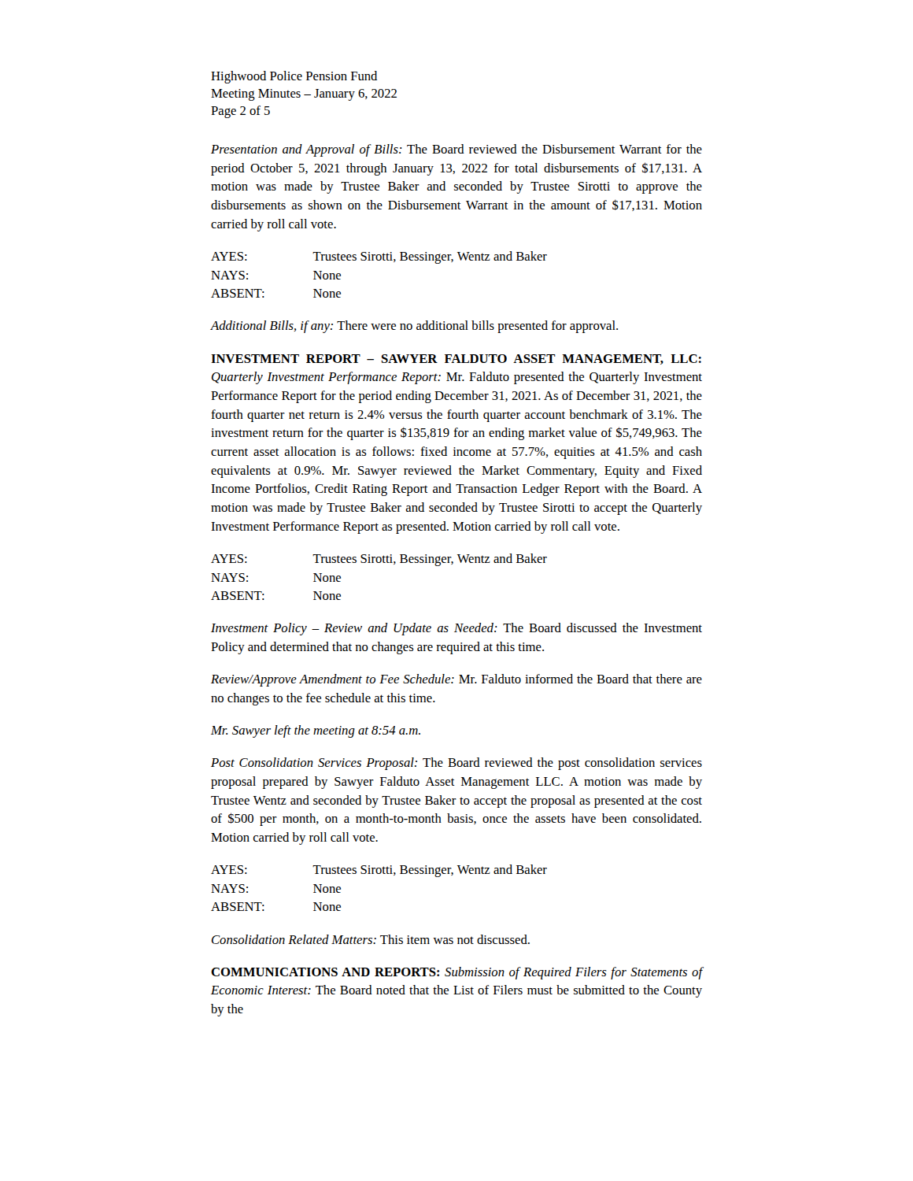Highwood Police Pension Fund
Meeting Minutes – January 6, 2022
Page 2 of 5
Presentation and Approval of Bills: The Board reviewed the Disbursement Warrant for the period October 5, 2021 through January 13, 2022 for total disbursements of $17,131. A motion was made by Trustee Baker and seconded by Trustee Sirotti to approve the disbursements as shown on the Disbursement Warrant in the amount of $17,131. Motion carried by roll call vote.
AYES: Trustees Sirotti, Bessinger, Wentz and Baker NAYS: None ABSENT: None
Additional Bills, if any: There were no additional bills presented for approval.
INVESTMENT REPORT – SAWYER FALDUTO ASSET MANAGEMENT, LLC: Quarterly Investment Performance Report: Mr. Falduto presented the Quarterly Investment Performance Report for the period ending December 31, 2021. As of December 31, 2021, the fourth quarter net return is 2.4% versus the fourth quarter account benchmark of 3.1%. The investment return for the quarter is $135,819 for an ending market value of $5,749,963. The current asset allocation is as follows: fixed income at 57.7%, equities at 41.5% and cash equivalents at 0.9%. Mr. Sawyer reviewed the Market Commentary, Equity and Fixed Income Portfolios, Credit Rating Report and Transaction Ledger Report with the Board. A motion was made by Trustee Baker and seconded by Trustee Sirotti to accept the Quarterly Investment Performance Report as presented. Motion carried by roll call vote.
AYES: Trustees Sirotti, Bessinger, Wentz and Baker NAYS: None ABSENT: None
Investment Policy – Review and Update as Needed: The Board discussed the Investment Policy and determined that no changes are required at this time.
Review/Approve Amendment to Fee Schedule: Mr. Falduto informed the Board that there are no changes to the fee schedule at this time.
Mr. Sawyer left the meeting at 8:54 a.m.
Post Consolidation Services Proposal: The Board reviewed the post consolidation services proposal prepared by Sawyer Falduto Asset Management LLC. A motion was made by Trustee Wentz and seconded by Trustee Baker to accept the proposal as presented at the cost of $500 per month, on a month-to-month basis, once the assets have been consolidated. Motion carried by roll call vote.
AYES: Trustees Sirotti, Bessinger, Wentz and Baker NAYS: None ABSENT: None
Consolidation Related Matters: This item was not discussed.
COMMUNICATIONS AND REPORTS: Submission of Required Filers for Statements of Economic Interest: The Board noted that the List of Filers must be submitted to the County by the